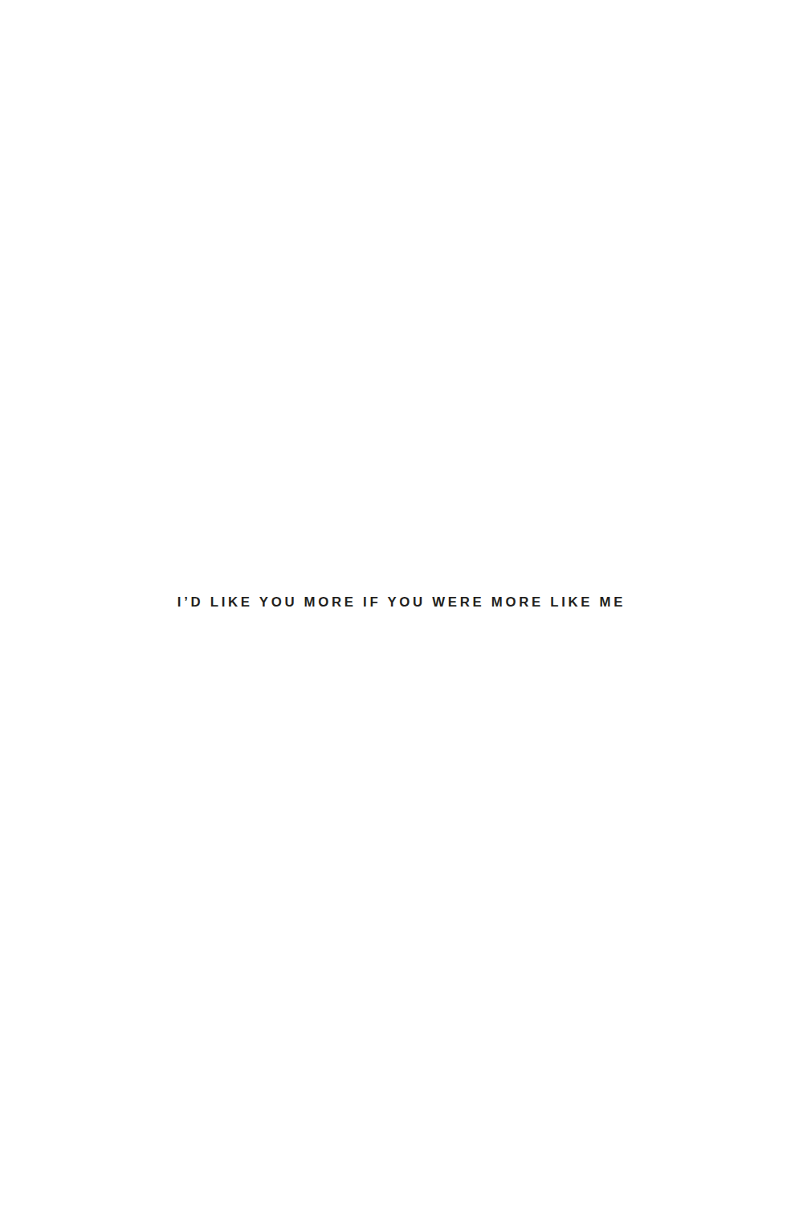I’d Like You More If You Were More Like Me